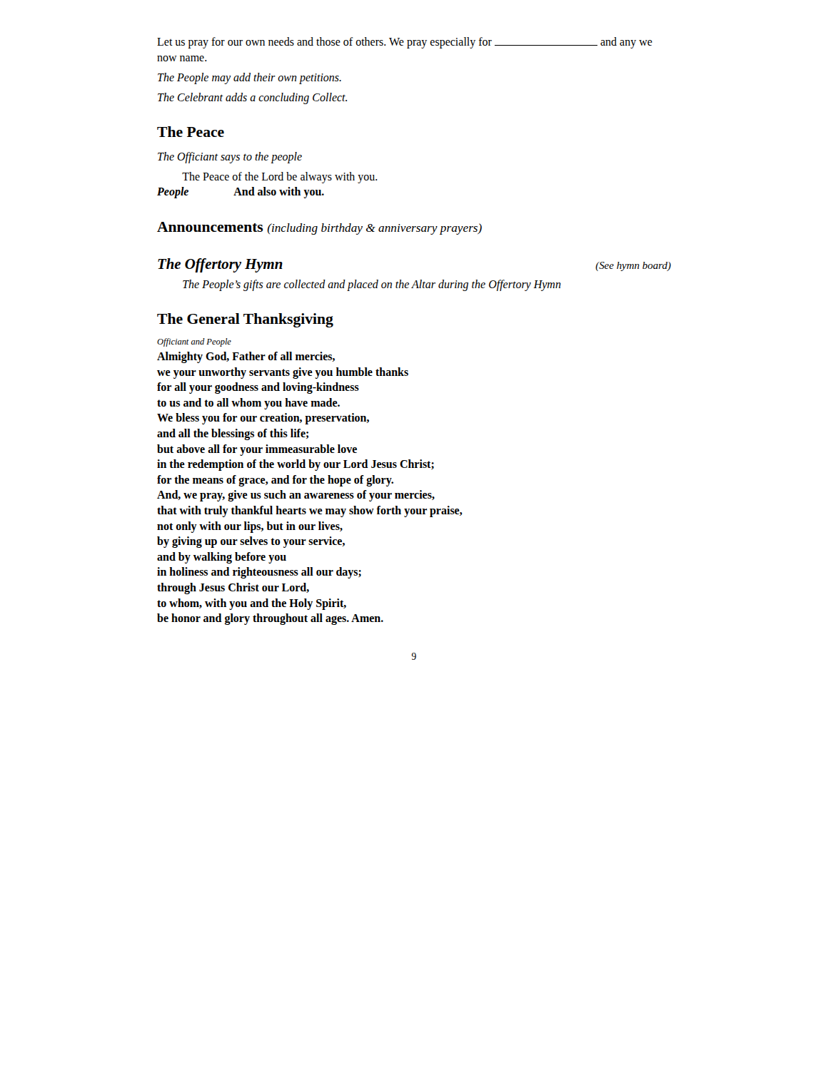Let us pray for our own needs and those of others. We pray especially for and any we now name.
The People may add their own petitions.
The Celebrant adds a concluding Collect.
The Peace
The Officiant says to the people
The Peace of the Lord be always with you. People And also with you.
Announcements (including birthday & anniversary prayers)
The Offertory Hymn (See hymn board)
The People’s gifts are collected and placed on the Altar during the Offertory Hymn
The General Thanksgiving
Officiant and People
Almighty God, Father of all mercies, we your unworthy servants give you humble thanks for all your goodness and loving-kindness to us and to all whom you have made. We bless you for our creation, preservation, and all the blessings of this life; but above all for your immeasurable love in the redemption of the world by our Lord Jesus Christ; for the means of grace, and for the hope of glory. And, we pray, give us such an awareness of your mercies, that with truly thankful hearts we may show forth your praise, not only with our lips, but in our lives, by giving up our selves to your service, and by walking before you in holiness and righteousness all our days; through Jesus Christ our Lord, to whom, with you and the Holy Spirit, be honor and glory throughout all ages. Amen.
9